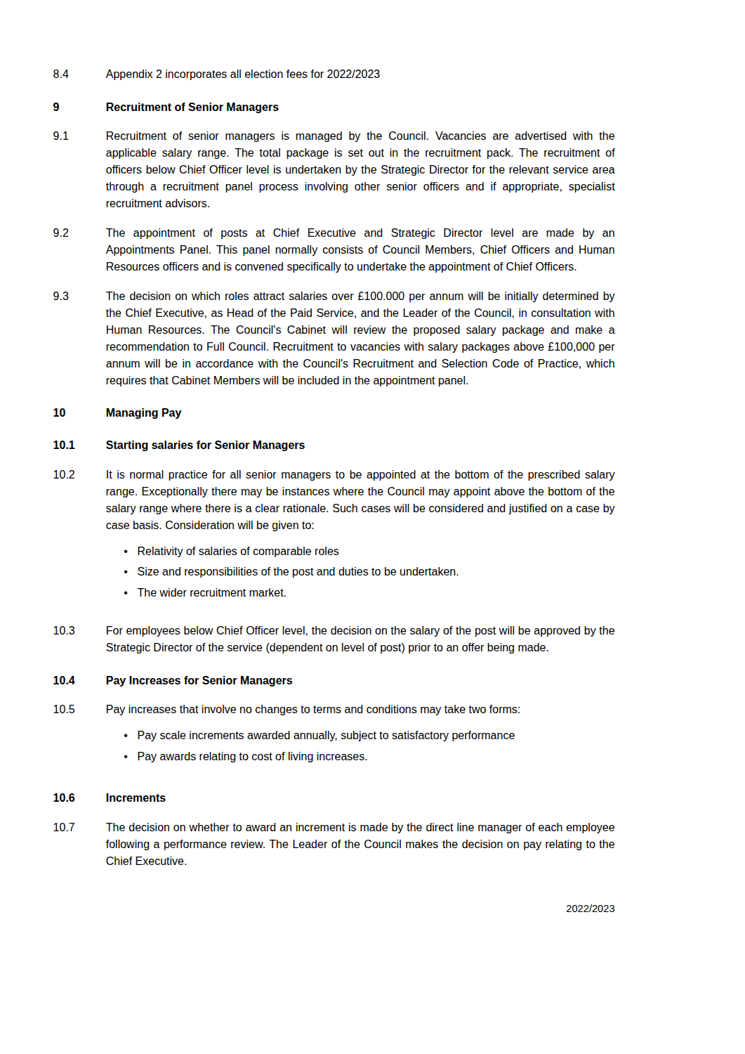8.4 Appendix 2 incorporates all election fees for 2022/2023
9 Recruitment of Senior Managers
9.1 Recruitment of senior managers is managed by the Council. Vacancies are advertised with the applicable salary range. The total package is set out in the recruitment pack. The recruitment of officers below Chief Officer level is undertaken by the Strategic Director for the relevant service area through a recruitment panel process involving other senior officers and if appropriate, specialist recruitment advisors.
9.2 The appointment of posts at Chief Executive and Strategic Director level are made by an Appointments Panel. This panel normally consists of Council Members, Chief Officers and Human Resources officers and is convened specifically to undertake the appointment of Chief Officers.
9.3 The decision on which roles attract salaries over £100.000 per annum will be initially determined by the Chief Executive, as Head of the Paid Service, and the Leader of the Council, in consultation with Human Resources. The Council's Cabinet will review the proposed salary package and make a recommendation to Full Council. Recruitment to vacancies with salary packages above £100,000 per annum will be in accordance with the Council's Recruitment and Selection Code of Practice, which requires that Cabinet Members will be included in the appointment panel.
10 Managing Pay
10.1 Starting salaries for Senior Managers
10.2 It is normal practice for all senior managers to be appointed at the bottom of the prescribed salary range. Exceptionally there may be instances where the Council may appoint above the bottom of the salary range where there is a clear rationale. Such cases will be considered and justified on a case by case basis. Consideration will be given to:
Relativity of salaries of comparable roles
Size and responsibilities of the post and duties to be undertaken.
The wider recruitment market.
10.3 For employees below Chief Officer level, the decision on the salary of the post will be approved by the Strategic Director of the service (dependent on level of post) prior to an offer being made.
10.4 Pay Increases for Senior Managers
10.5 Pay increases that involve no changes to terms and conditions may take two forms:
Pay scale increments awarded annually, subject to satisfactory performance
Pay awards relating to cost of living increases.
10.6 Increments
10.7 The decision on whether to award an increment is made by the direct line manager of each employee following a performance review. The Leader of the Council makes the decision on pay relating to the Chief Executive.
2022/2023